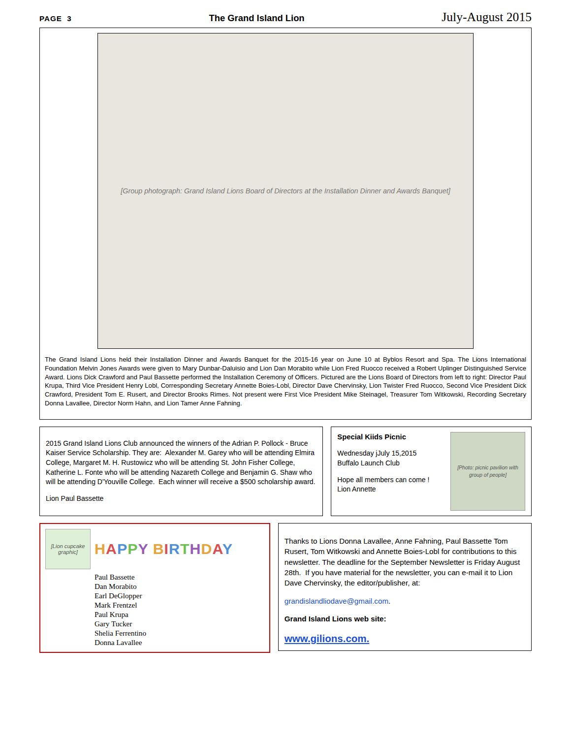PAGE 3
The Grand Island Lion
July-August 2015
[Group photograph: Grand Island Lions Board of Directors at the Installation Dinner and Awards Banquet]
The Grand Island Lions held their Installation Dinner and Awards Banquet for the 2015-16 year on June 10 at Byblos Resort and Spa. The Lions International Foundation Melvin Jones Awards were given to Mary Dunbar-Daluisio and Lion Dan Morabito while Lion Fred Ruocco received a Robert Uplinger Distinguished Service Award. Lions Dick Crawford and Paul Bassette performed the Installation Ceremony of Officers. Pictured are the Lions Board of Directors from left to right: Director Paul Krupa, Third Vice President Henry Lobl, Corresponding Secretary Annette Boies-Lobl, Director Dave Chervinsky, Lion Twister Fred Ruocco, Second Vice President Dick Crawford, President Tom E. Rusert, and Director Brooks Rimes. Not present were First Vice President Mike Steinagel, Treasurer Tom Witkowski, Recording Secretary Donna Lavallee, Director Norm Hahn, and Lion Tamer Anne Fahning.
2015 Grand Island Lions Club announced the winners of the Adrian P. Pollock - Bruce Kaiser Service Scholarship. They are: Alexander M. Garey who will be attending Elmira College, Margaret M. H. Rustowicz who will be attending St. John Fisher College, Katherine L. Fonte who will be attending Nazareth College and Benjamin G. Shaw who will be attending D'Youville College. Each winner will receive a $500 scholarship award.
Lion Paul Bassette
Special Kiids Picnic
Wednesday jJuly 15,2015
Buffalo Launch Club
Hope all members can come !
Lion Annette
[Photo: picnic pavilion with group of people]
[Lion cupcake graphic]
HAPPY BIRTHDAY
Paul Bassette
Dan Morabito
Earl DeGlopper
Mark Frentzel
Paul Krupa
Gary Tucker
Shelia Ferrentino
Donna Lavallee
Thanks to Lions Donna Lavallee, Anne Fahning, Paul Bassette Tom Rusert, Tom Witkowski and Annette Boies-Lobl for contributions to this newsletter. The deadline for the September Newsletter is Friday August 28th. If you have material for the newsletter, you can e-mail it to Lion Dave Chervinsky, the editor/publisher, at:
grandislandliodave@gmail.com.
Grand Island Lions web site:
www.gilions.com.